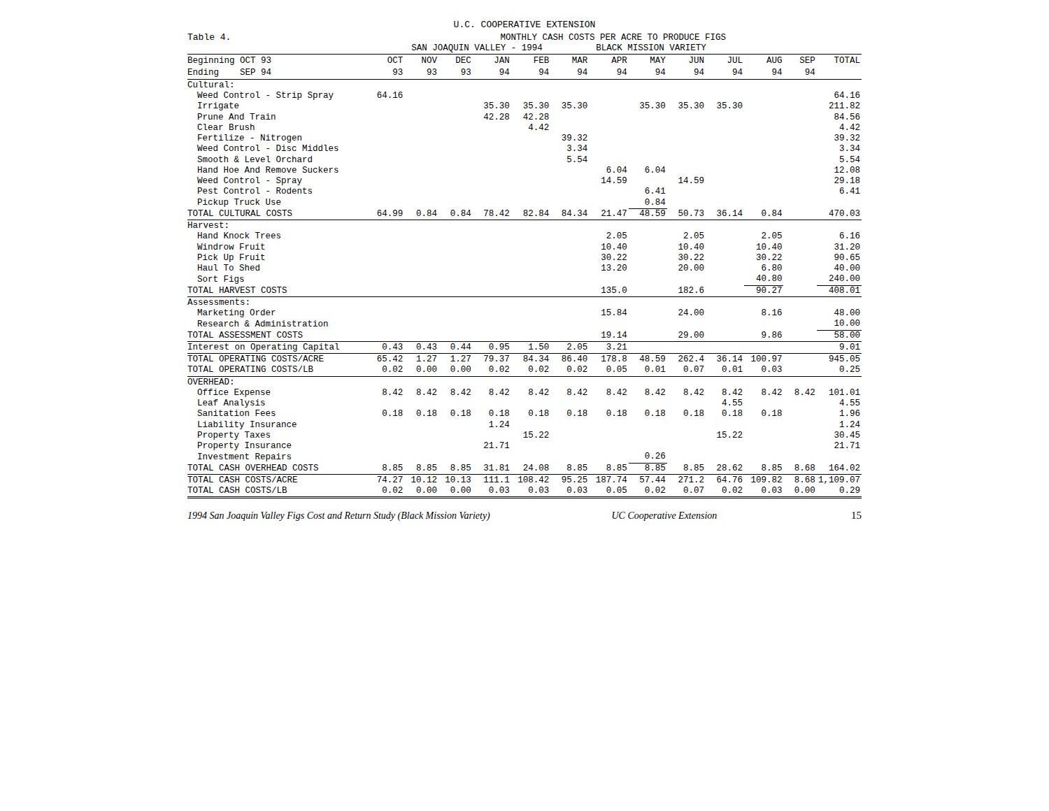U.C. COOPERATIVE EXTENSION
| Table 4. | MONTHLY CASH COSTS PER ACRE TO PRODUCE FIGS |
| | SAN JOAQUIN VALLEY - 1994 | BLACK MISSION VARIETY |
| Beginning OCT 93 | OCT | NOV | DEC | JAN | FEB | MAR | APR | MAY | JUN | JUL | AUG | SEP | TOTAL |
| Ending SEP 94 | 93 | 93 | 93 | 94 | 94 | 94 | 94 | 94 | 94 | 94 | 94 | 94 | |
| Cultural: | |
| Weed Control - Strip Spray | 64.16 | | | | | | | | | | | | 64.16 |
| Irrigate | | | | 35.30 | 35.30 | 35.30 | | 35.30 | 35.30 | 35.30 | | | 211.82 |
| Prune And Train | | | | 42.28 | 42.28 | | | | | | | | 84.56 |
| Clear Brush | | | | | 4.42 | | | | | | | | 4.42 |
| Fertilize - Nitrogen | | | | | | 39.32 | | | | | | | 39.32 |
| Weed Control - Disc Middles | | | | | | 3.34 | | | | | | | 3.34 |
| Smooth & Level Orchard | | | | | | 5.54 | | | | | | | 5.54 |
| Hand Hoe And Remove Suckers | | | | | | | 6.04 | 6.04 | | | | | 12.08 |
| Weed Control - Spray | | | | | | | 14.59 | | 14.59 | | | | 29.18 |
| Pest Control - Rodents | | | | | | | | 6.41 | | | | | 6.41 |
| Pickup Truck Use | | | | | | | | 0.84 | | | | | |
| TOTAL CULTURAL COSTS | 64.99 | 0.84 | 0.84 | 78.42 | 82.84 | 84.34 | 21.47 | 48.59 | 50.73 | 36.14 | 0.84 | | 470.03 |
| Harvest: | |
| Hand Knock Trees | | | | | | | 2.05 | | 2.05 | | 2.05 | | 6.16 |
| Windrow Fruit | | | | | | | 10.40 | | 10.40 | | 10.40 | | 31.20 |
| Pick Up Fruit | | | | | | | 30.22 | | 30.22 | | 30.22 | | 90.65 |
| Haul To Shed | | | | | | | 13.20 | | 20.00 | | 6.80 | | 40.00 |
| Sort Figs | | | | | | | | | | | 40.80 | | 240.00 |
| TOTAL HARVEST COSTS | | | | | | | 135.0 | | 182.6 | | 90.27 | | 408.01 |
| Assessments: | |
| Marketing Order | | | | | | | 15.84 | | 24.00 | | 8.16 | | 48.00 |
| Research & Administration | | | | | | | | | | | | | 10.00 |
| TOTAL ASSESSMENT COSTS | | | | | | | 19.14 | | 29.00 | | 9.86 | | 58.00 |
| Interest on Operating Capital | 0.43 | 0.43 | 0.44 | 0.95 | 1.50 | 2.05 | 3.21 | | | | | | 9.01 |
| TOTAL OPERATING COSTS/ACRE | 65.42 | 1.27 | 1.27 | 79.37 | 84.34 | 86.40 | 178.8 | 48.59 | 262.4 | 36.14 | 100.97 | | 945.05 |
| TOTAL OPERATING COSTS/LB | 0.02 | 0.00 | 0.00 | 0.02 | 0.02 | 0.02 | 0.05 | 0.01 | 0.07 | 0.01 | 0.03 | | 0.25 |
| OVERHEAD: | |
| Office Expense | 8.42 | 8.42 | 8.42 | 8.42 | 8.42 | 8.42 | 8.42 | 8.42 | 8.42 | 8.42 | 8.42 | 8.42 | 101.01 |
| Leaf Analysis | | | | | | | | | | 4.55 | | | 4.55 |
| Sanitation Fees | 0.18 | 0.18 | 0.18 | 0.18 | 0.18 | 0.18 | 0.18 | 0.18 | 0.18 | 0.18 | 0.18 | | 1.96 |
| Liability Insurance | | | | 1.24 | | | | | | | | | 1.24 |
| Property Taxes | | | | | 15.22 | | | | | 15.22 | | | 30.45 |
| Property Insurance | | | | 21.71 | | | | | | | | | 21.71 |
| Investment Repairs | | | | | | | | 0.26 | | | | | |
| TOTAL CASH OVERHEAD COSTS | 8.85 | 8.85 | 8.85 | 31.81 | 24.08 | 8.85 | 8.85 | 8.85 | 8.85 | 28.62 | 8.85 | 8.68 | 164.02 |
| TOTAL CASH COSTS/ACRE | 74.27 | 10.12 | 10.13 | 111.1 | 108.42 | 95.25 | 187.74 | 57.44 | 271.2 | 64.76 | 109.82 | 8.68 | 1,109.07 |
| TOTAL CASH COSTS/LB | 0.02 | 0.00 | 0.00 | 0.03 | 0.03 | 0.03 | 0.05 | 0.02 | 0.07 | 0.02 | 0.03 | 0.00 | 0.29 |
1994 San Joaquin Valley Figs Cost and Return Study (Black Mission Variety)
UC Cooperative Extension
15